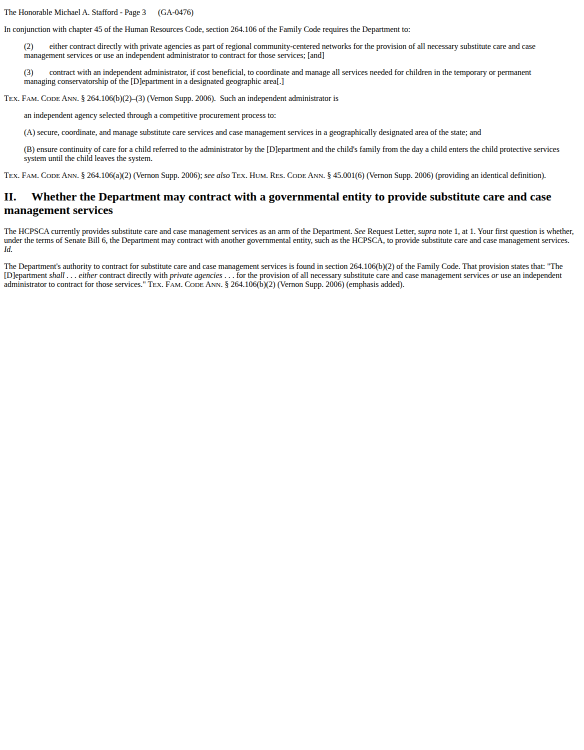The Honorable Michael A. Stafford - Page 3 (GA-0476)
In conjunction with chapter 45 of the Human Resources Code, section 264.106 of the Family Code requires the Department to:
(2) either contract directly with private agencies as part of regional community-centered networks for the provision of all necessary substitute care and case management services or use an independent administrator to contract for those services; [and]
(3) contract with an independent administrator, if cost beneficial, to coordinate and manage all services needed for children in the temporary or permanent managing conservatorship of the [D]epartment in a designated geographic area[.]
TEX. FAM. CODE ANN. § 264.106(b)(2)–(3) (Vernon Supp. 2006). Such an independent administrator is
an independent agency selected through a competitive procurement process to:
(A) secure, coordinate, and manage substitute care services and case management services in a geographically designated area of the state; and
(B) ensure continuity of care for a child referred to the administrator by the [D]epartment and the child's family from the day a child enters the child protective services system until the child leaves the system.
TEX. FAM. CODE ANN. § 264.106(a)(2) (Vernon Supp. 2006); see also TEX. HUM. RES. CODE ANN. § 45.001(6) (Vernon Supp. 2006) (providing an identical definition).
II. Whether the Department may contract with a governmental entity to provide substitute care and case management services
The HCPSCA currently provides substitute care and case management services as an arm of the Department. See Request Letter, supra note 1, at 1. Your first question is whether, under the terms of Senate Bill 6, the Department may contract with another governmental entity, such as the HCPSCA, to provide substitute care and case management services. Id.
The Department's authority to contract for substitute care and case management services is found in section 264.106(b)(2) of the Family Code. That provision states that: "The [D]epartment shall . . . either contract directly with private agencies . . . for the provision of all necessary substitute care and case management services or use an independent administrator to contract for those services." TEX. FAM. CODE ANN. § 264.106(b)(2) (Vernon Supp. 2006) (emphasis added).